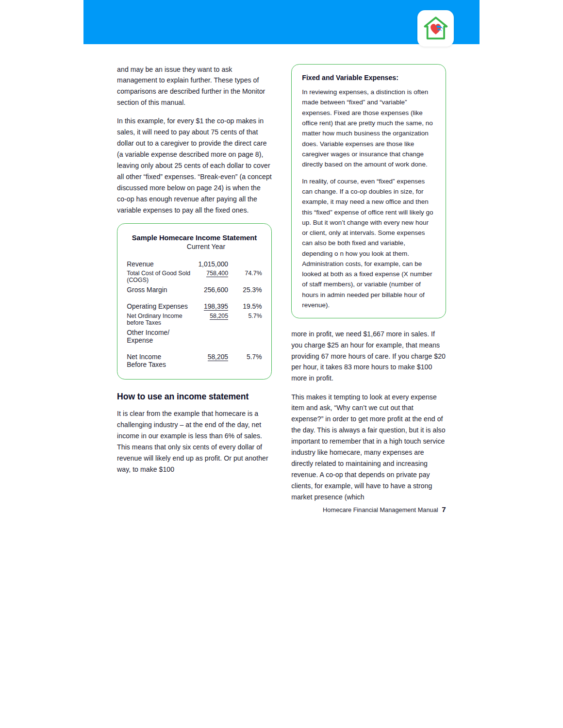and may be an issue they want to ask management to explain further. These types of comparisons are described further in the Monitor section of this manual.
In this example, for every $1 the co-op makes in sales, it will need to pay about 75 cents of that dollar out to a caregiver to provide the direct care (a variable expense described more on page 8), leaving only about 25 cents of each dollar to cover all other “fixed” expenses. “Break-even” (a concept discussed more below on page 24) is when the co-op has enough revenue after paying all the variable expenses to pay all the fixed ones.
Sample Homecare Income Statement
Current Year
| Revenue | 1,015,000 | |
| Total Cost of Good Sold (COGS) | 758,400 | 74.7% |
| Gross Margin | 256,600 | 25.3% |
| Operating Expenses | 198,395 | 19.5% |
| Net Ordinary Income before Taxes | 58,205 | 5.7% |
| Other Income/ Expense | | |
| Net Income Before Taxes | 58,205 | 5.7% |
How to use an income statement
It is clear from the example that homecare is a challenging industry – at the end of the day, net income in our example is less than 6% of sales. This means that only six cents of every dollar of revenue will likely end up as profit. Or put another way, to make $100
Fixed and Variable Expenses:
In reviewing expenses, a distinction is often made between “fixed” and “variable” expenses. Fixed are those expenses (like office rent) that are pretty much the same, no matter how much business the organization does. Variable expenses are those like caregiver wages or insurance that change directly based on the amount of work done.
In reality, of course, even “fixed” expenses can change. If a co-op doubles in size, for example, it may need a new office and then this “fixed” expense of office rent will likely go up. But it won’t change with every new hour or client, only at intervals. Some expenses can also be both fixed and variable, depending o n how you look at them. Administration costs, for example, can be looked at both as a fixed expense (X number of staff members), or variable (number of hours in admin needed per billable hour of revenue).
more in profit, we need $1,667 more in sales. If you charge $25 an hour for example, that means providing 67 more hours of care. If you charge $20 per hour, it takes 83 more hours to make $100 more in profit.
This makes it tempting to look at every expense item and ask, “Why can’t we cut out that expense?” in order to get more profit at the end of the day. This is always a fair question, but it is also important to remember that in a high touch service industry like homecare, many expenses are directly related to maintaining and increasing revenue. A co-op that depends on private pay clients, for example, will have to have a strong market presence (which
Homecare Financial Management Manual7